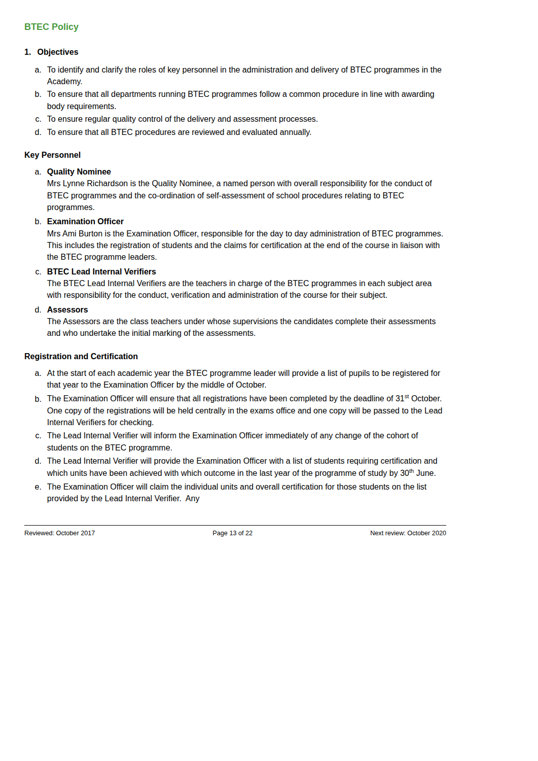BTEC Policy
1. Objectives
To identify and clarify the roles of key personnel in the administration and delivery of BTEC programmes in the Academy.
To ensure that all departments running BTEC programmes follow a common procedure in line with awarding body requirements.
To ensure regular quality control of the delivery and assessment processes.
To ensure that all BTEC procedures are reviewed and evaluated annually.
Key Personnel
Quality Nominee
Mrs Lynne Richardson is the Quality Nominee, a named person with overall responsibility for the conduct of BTEC programmes and the co-ordination of self-assessment of school procedures relating to BTEC programmes.
Examination Officer
Mrs Ami Burton is the Examination Officer, responsible for the day to day administration of BTEC programmes. This includes the registration of students and the claims for certification at the end of the course in liaison with the BTEC programme leaders.
BTEC Lead Internal Verifiers
The BTEC Lead Internal Verifiers are the teachers in charge of the BTEC programmes in each subject area with responsibility for the conduct, verification and administration of the course for their subject.
Assessors
The Assessors are the class teachers under whose supervisions the candidates complete their assessments and who undertake the initial marking of the assessments.
Registration and Certification
At the start of each academic year the BTEC programme leader will provide a list of pupils to be registered for that year to the Examination Officer by the middle of October.
The Examination Officer will ensure that all registrations have been completed by the deadline of 31st October. One copy of the registrations will be held centrally in the exams office and one copy will be passed to the Lead Internal Verifiers for checking.
The Lead Internal Verifier will inform the Examination Officer immediately of any change of the cohort of students on the BTEC programme.
The Lead Internal Verifier will provide the Examination Officer with a list of students requiring certification and which units have been achieved with which outcome in the last year of the programme of study by 30th June.
The Examination Officer will claim the individual units and overall certification for those students on the list provided by the Lead Internal Verifier. Any
Reviewed: October 2017
Page 13 of 22
Next review: October 2020